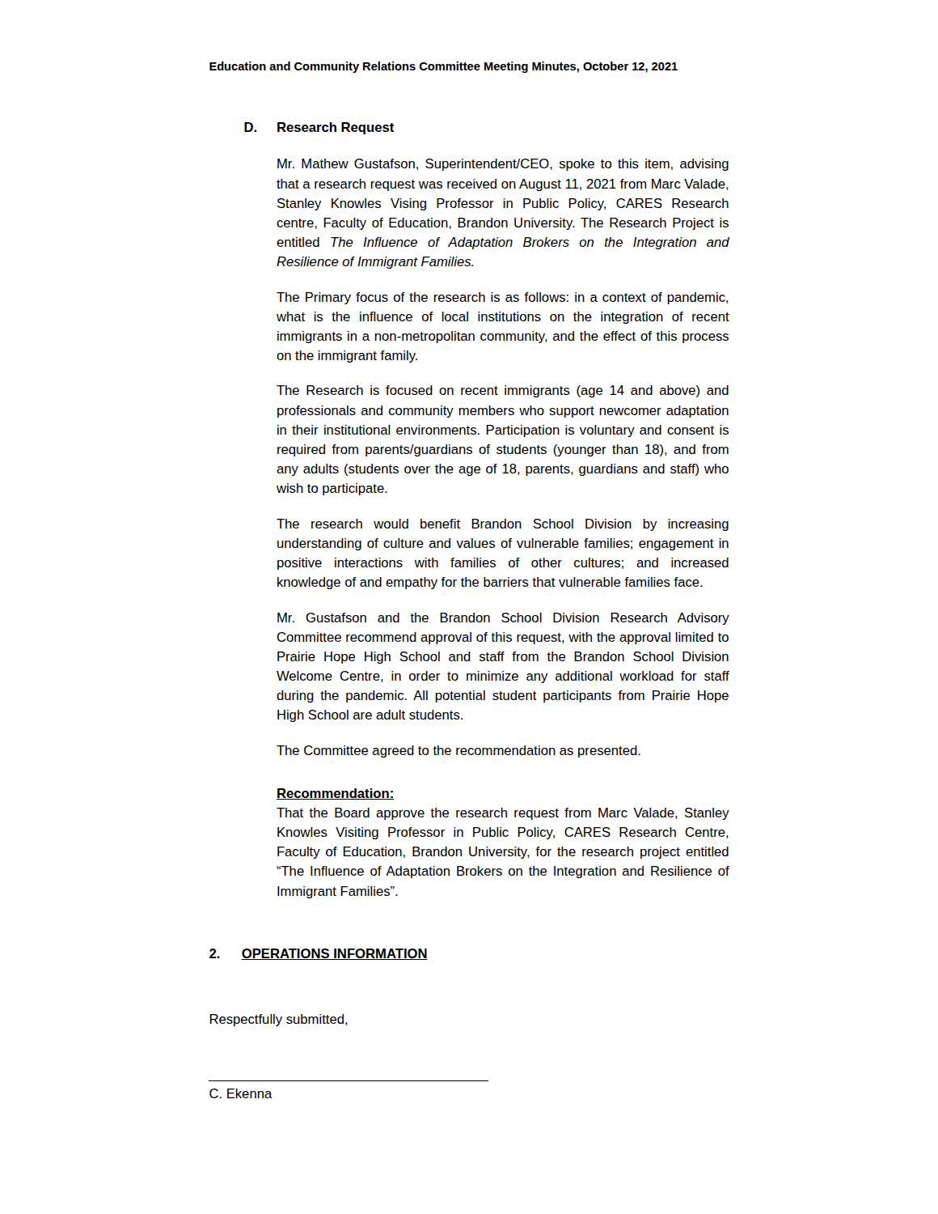Education and Community Relations Committee Meeting Minutes, October 12, 2021
D. Research Request
Mr. Mathew Gustafson, Superintendent/CEO, spoke to this item, advising that a research request was received on August 11, 2021 from Marc Valade, Stanley Knowles Vising Professor in Public Policy, CARES Research centre, Faculty of Education, Brandon University. The Research Project is entitled The Influence of Adaptation Brokers on the Integration and Resilience of Immigrant Families.
The Primary focus of the research is as follows: in a context of pandemic, what is the influence of local institutions on the integration of recent immigrants in a non-metropolitan community, and the effect of this process on the immigrant family.
The Research is focused on recent immigrants (age 14 and above) and professionals and community members who support newcomer adaptation in their institutional environments. Participation is voluntary and consent is required from parents/guardians of students (younger than 18), and from any adults (students over the age of 18, parents, guardians and staff) who wish to participate.
The research would benefit Brandon School Division by increasing understanding of culture and values of vulnerable families; engagement in positive interactions with families of other cultures; and increased knowledge of and empathy for the barriers that vulnerable families face.
Mr. Gustafson and the Brandon School Division Research Advisory Committee recommend approval of this request, with the approval limited to Prairie Hope High School and staff from the Brandon School Division Welcome Centre, in order to minimize any additional workload for staff during the pandemic. All potential student participants from Prairie Hope High School are adult students.
The Committee agreed to the recommendation as presented.
Recommendation:
That the Board approve the research request from Marc Valade, Stanley Knowles Visiting Professor in Public Policy, CARES Research Centre, Faculty of Education, Brandon University, for the research project entitled “The Influence of Adaptation Brokers on the Integration and Resilience of Immigrant Families”.
2. OPERATIONS INFORMATION
Respectfully submitted,
C. Ekenna